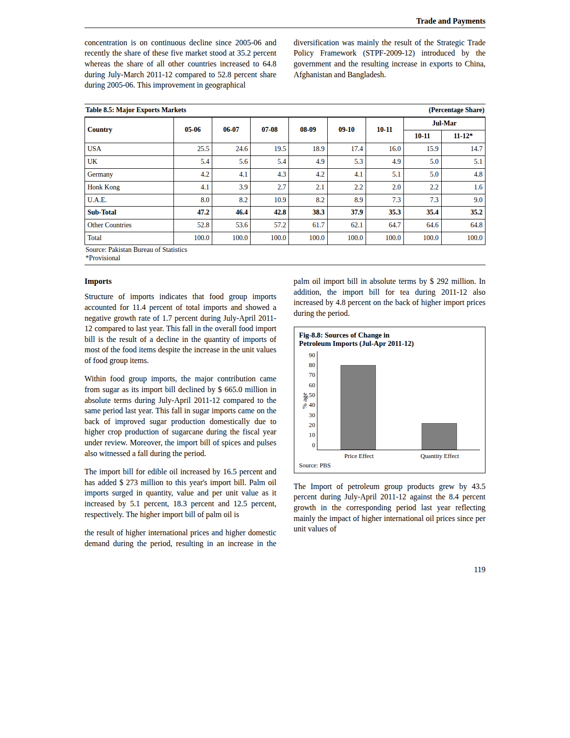Trade and Payments
concentration is on continuous decline since 2005-06 and recently the share of these five market stood at 35.2 percent whereas the share of all other countries increased to 64.8 during July-March 2011-12 compared to 52.8 percent share during 2005-06. This improvement in geographical
diversification was mainly the result of the Strategic Trade Policy Framework (STPF-2009-12) introduced by the government and the resulting increase in exports to China, Afghanistan and Bangladesh.
Table 8.5: Major Exports Markets (Percentage Share)
| Country | 05-06 | 06-07 | 07-08 | 08-09 | 09-10 | 10-11 | Jul-Mar |
| --- | --- | --- | --- | --- | --- | --- | --- |
| 10-11 | 11-12* |
| USA | 25.5 | 24.6 | 19.5 | 18.9 | 17.4 | 16.0 | 15.9 | 14.7 |
| UK | 5.4 | 5.6 | 5.4 | 4.9 | 5.3 | 4.9 | 5.0 | 5.1 |
| Germany | 4.2 | 4.1 | 4.3 | 4.2 | 4.1 | 5.1 | 5.0 | 4.8 |
| Honk Kong | 4.1 | 3.9 | 2.7 | 2.1 | 2.2 | 2.0 | 2.2 | 1.6 |
| U.A.E. | 8.0 | 8.2 | 10.9 | 8.2 | 8.9 | 7.3 | 7.3 | 9.0 |
| Sub-Total | 47.2 | 46.4 | 42.8 | 38.3 | 37.9 | 35.3 | 35.4 | 35.2 |
| Other Countries | 52.8 | 53.6 | 57.2 | 61.7 | 62.1 | 64.7 | 64.6 | 64.8 |
| Total | 100.0 | 100.0 | 100.0 | 100.0 | 100.0 | 100.0 | 100.0 | 100.0 |
Source: Pakistan Bureau of Statistics
*Provisional
Imports
Structure of imports indicates that food group imports accounted for 11.4 percent of total imports and showed a negative growth rate of 1.7 percent during July-April 2011-12 compared to last year. This fall in the overall food import bill is the result of a decline in the quantity of imports of most of the food items despite the increase in the unit values of food group items.
Within food group imports, the major contribution came from sugar as its import bill declined by $ 665.0 million in absolute terms during July-April 2011-12 compared to the same period last year. This fall in sugar imports came on the back of improved sugar production domestically due to higher crop production of sugarcane during the fiscal year under review. Moreover, the import bill of spices and pulses also witnessed a fall during the period.
The import bill for edible oil increased by 16.5 percent and has added $ 273 million to this year's import bill. Palm oil imports surged in quantity, value and per unit value as it increased by 5.1 percent, 18.3 percent and 12.5 percent, respectively. The higher import bill of palm oil is
the result of higher international prices and higher domestic demand during the period, resulting in an increase in the palm oil import bill in absolute terms by $ 292 million. In addition, the import bill for tea during 2011-12 also increased by 4.8 percent on the back of higher import prices during the period.
Fig-8.8: Sources of Change in
Petroleum Imports (Jul-Apr 2011-12)
% age
90 80 70 60 50 40 30 20 10 0
Price Effect Quantity Effect
Source: PBS
The Import of petroleum group products grew by 43.5 percent during July-April 2011-12 against the 8.4 percent growth in the corresponding period last year reflecting mainly the impact of higher international oil prices since per unit values of
119